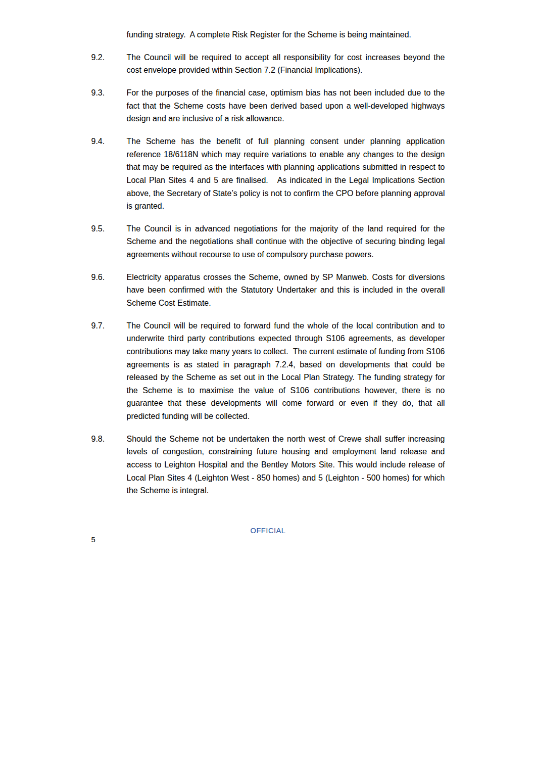funding strategy. A complete Risk Register for the Scheme is being maintained.
9.2. The Council will be required to accept all responsibility for cost increases beyond the cost envelope provided within Section 7.2 (Financial Implications).
9.3. For the purposes of the financial case, optimism bias has not been included due to the fact that the Scheme costs have been derived based upon a well-developed highways design and are inclusive of a risk allowance.
9.4. The Scheme has the benefit of full planning consent under planning application reference 18/6118N which may require variations to enable any changes to the design that may be required as the interfaces with planning applications submitted in respect to Local Plan Sites 4 and 5 are finalised. As indicated in the Legal Implications Section above, the Secretary of State’s policy is not to confirm the CPO before planning approval is granted.
9.5. The Council is in advanced negotiations for the majority of the land required for the Scheme and the negotiations shall continue with the objective of securing binding legal agreements without recourse to use of compulsory purchase powers.
9.6. Electricity apparatus crosses the Scheme, owned by SP Manweb. Costs for diversions have been confirmed with the Statutory Undertaker and this is included in the overall Scheme Cost Estimate.
9.7. The Council will be required to forward fund the whole of the local contribution and to underwrite third party contributions expected through S106 agreements, as developer contributions may take many years to collect. The current estimate of funding from S106 agreements is as stated in paragraph 7.2.4, based on developments that could be released by the Scheme as set out in the Local Plan Strategy. The funding strategy for the Scheme is to maximise the value of S106 contributions however, there is no guarantee that these developments will come forward or even if they do, that all predicted funding will be collected.
9.8. Should the Scheme not be undertaken the north west of Crewe shall suffer increasing levels of congestion, constraining future housing and employment land release and access to Leighton Hospital and the Bentley Motors Site. This would include release of Local Plan Sites 4 (Leighton West - 850 homes) and 5 (Leighton - 500 homes) for which the Scheme is integral.
OFFICIAL
5